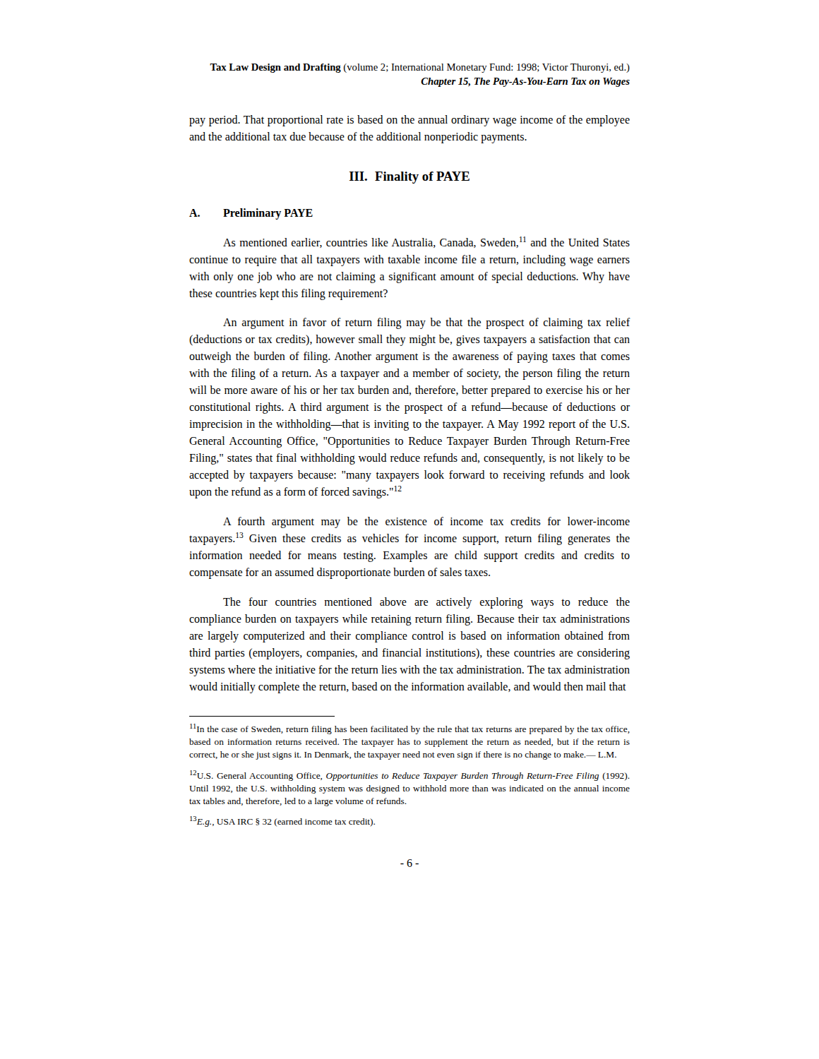Tax Law Design and Drafting (volume 2; International Monetary Fund: 1998; Victor Thuronyi, ed.)
Chapter 15, The Pay-As-You-Earn Tax on Wages
pay period. That proportional rate is based on the annual ordinary wage income of the employee and the additional tax due because of the additional nonperiodic payments.
III. Finality of PAYE
A. Preliminary PAYE
As mentioned earlier, countries like Australia, Canada, Sweden,11 and the United States continue to require that all taxpayers with taxable income file a return, including wage earners with only one job who are not claiming a significant amount of special deductions. Why have these countries kept this filing requirement?
An argument in favor of return filing may be that the prospect of claiming tax relief (deductions or tax credits), however small they might be, gives taxpayers a satisfaction that can outweigh the burden of filing. Another argument is the awareness of paying taxes that comes with the filing of a return. As a taxpayer and a member of society, the person filing the return will be more aware of his or her tax burden and, therefore, better prepared to exercise his or her constitutional rights. A third argument is the prospect of a refund—because of deductions or imprecision in the withholding—that is inviting to the taxpayer. A May 1992 report of the U.S. General Accounting Office, "Opportunities to Reduce Taxpayer Burden Through Return-Free Filing," states that final withholding would reduce refunds and, consequently, is not likely to be accepted by taxpayers because: "many taxpayers look forward to receiving refunds and look upon the refund as a form of forced savings."12
A fourth argument may be the existence of income tax credits for lower-income taxpayers.13 Given these credits as vehicles for income support, return filing generates the information needed for means testing. Examples are child support credits and credits to compensate for an assumed disproportionate burden of sales taxes.
The four countries mentioned above are actively exploring ways to reduce the compliance burden on taxpayers while retaining return filing. Because their tax administrations are largely computerized and their compliance control is based on information obtained from third parties (employers, companies, and financial institutions), these countries are considering systems where the initiative for the return lies with the tax administration. The tax administration would initially complete the return, based on the information available, and would then mail that
11In the case of Sweden, return filing has been facilitated by the rule that tax returns are prepared by the tax office, based on information returns received. The taxpayer has to supplement the return as needed, but if the return is correct, he or she just signs it. In Denmark, the taxpayer need not even sign if there is no change to make.— L.M.
12U.S. General Accounting Office, Opportunities to Reduce Taxpayer Burden Through Return-Free Filing (1992). Until 1992, the U.S. withholding system was designed to withhold more than was indicated on the annual income tax tables and, therefore, led to a large volume of refunds.
13E.g., USA IRC § 32 (earned income tax credit).
- 6 -